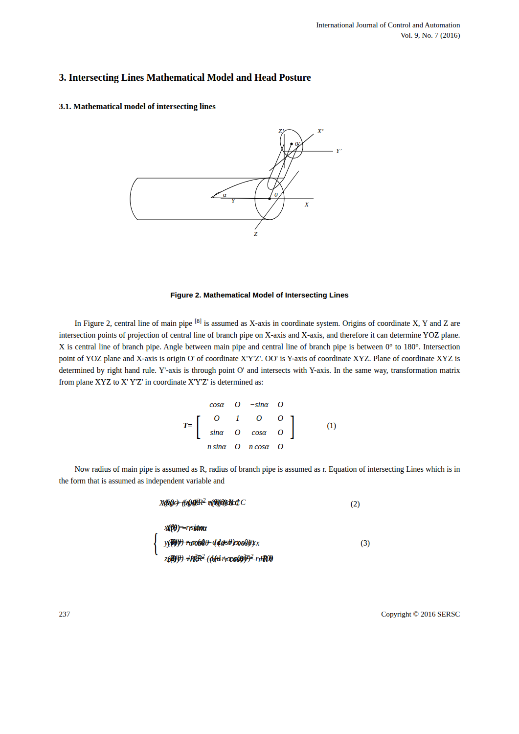International Journal of Control and Automation
Vol. 9, No. 7 (2016)
3. Intersecting Lines Mathematical Model and Head Posture
3.1. Mathematical model of intersecting lines
Z’ X’ Y’ 0’ α Y 0 Z X
Figure 2. Mathematical Model of Intersecting Lines
In Figure 2, central line of main pipe [8] is assumed as X-axis in coordinate system. Origins of coordinate X, Y and Z are intersection points of projection of central line of branch pipe on X-axis and X-axis, and therefore it can determine YOZ plane. X is central line of branch pipe. Angle between main pipe and central line of branch pipe is between 0° to 180°. Intersection point of YOZ plane and X-axis is origin O' of coordinate X'Y'Z'. OO' is Y-axis of coordinate XYZ. Plane of coordinate XYZ is determined by right hand rule. Y'-axis is through point O' and intersects with Y-axis. In the same way, transformation matrix from plane XYZ to X' Y'Z' in coordinate X'Y'Z' is determined as:
T=[
| cosα | O | −sinα | O |
| O | 1 | O | O |
| sinα | O | cosα | O |
| n sinα | O | n cosα | O |
]
(1)
Now radius of main pipe is assumed as R, radius of branch pipe is assumed as r. Equation of intersecting Lines which is in the form that is assumed as independent variable and
X(x) = (x) R2 − r(θ) X d C x(x) − (x) R − r(θ) x d c X(x) − (x) R2 − r(θ) X d C
(2)
{
x(θ) = r sinα x(θ) − r sinα X(θ) = r sinα
y(θ) = r cosθ − (d + r cosθ) x y(θ) − a cosθ − (d + r cosθ) x Y(θ) = r (d + d cosθ) x
z(θ) = √R2 − (d + r cosθ)2 − r R θ z(θ) − √R2 − (d + r cosθ)2 − r R θ Z(θ) = √R2 − (d + r cosθ)2 − R θ
(3)
237 Copyright © 2016 SERSC